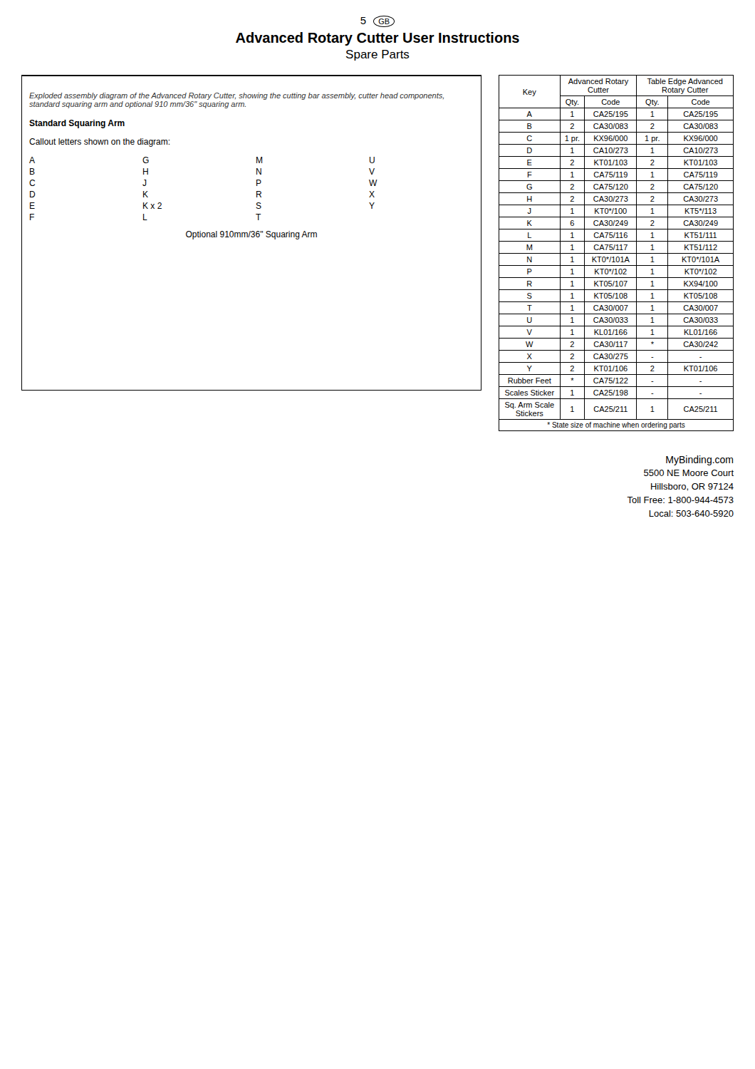5 GB
Advanced Rotary Cutter User Instructions
Spare Parts
Exploded assembly diagram of the Advanced Rotary Cutter, showing the cutting bar assembly, cutter head components, standard squaring arm and optional 910 mm/36" squaring arm.
Standard Squaring Arm
Callout letters shown on the diagram:
A
B
C
D
E
F
G
H
J
K
K x 2
L
M
N
P
R
S
T
U
V
W
X
Y
Optional 910mm/36" Squaring Arm
| Key | Advanced Rotary Cutter | Table Edge Advanced Rotary Cutter |
| --- | --- | --- |
| Qty. | Code | Qty. | Code |
| A | 1 | CA25/195 | 1 | CA25/195 |
| B | 2 | CA30/083 | 2 | CA30/083 |
| C | 1 pr. | KX96/000 | 1 pr. | KX96/000 |
| D | 1 | CA10/273 | 1 | CA10/273 |
| E | 2 | KT01/103 | 2 | KT01/103 |
| F | 1 | CA75/119 | 1 | CA75/119 |
| G | 2 | CA75/120 | 2 | CA75/120 |
| H | 2 | CA30/273 | 2 | CA30/273 |
| J | 1 | KT0*/100 | 1 | KT5*/113 |
| K | 6 | CA30/249 | 2 | CA30/249 |
| L | 1 | CA75/116 | 1 | KT51/111 |
| M | 1 | CA75/117 | 1 | KT51/112 |
| N | 1 | KT0*/101A | 1 | KT0*/101A |
| P | 1 | KT0*/102 | 1 | KT0*/102 |
| R | 1 | KT05/107 | 1 | KX94/100 |
| S | 1 | KT05/108 | 1 | KT05/108 |
| T | 1 | CA30/007 | 1 | CA30/007 |
| U | 1 | CA30/033 | 1 | CA30/033 |
| V | 1 | KL01/166 | 1 | KL01/166 |
| W | 2 | CA30/117 | * | CA30/242 |
| X | 2 | CA30/275 | - | - |
| Y | 2 | KT01/106 | 2 | KT01/106 |
| Rubber Feet | * | CA75/122 | - | - |
| Scales Sticker | 1 | CA25/198 | - | - |
| Sq. Arm Scale Stickers | 1 | CA25/211 | 1 | CA25/211 |
| * State size of machine when ordering parts |
MyBinding.com
5500 NE Moore Court
Hillsboro, OR 97124
Toll Free: 1-800-944-4573
Local: 503-640-5920